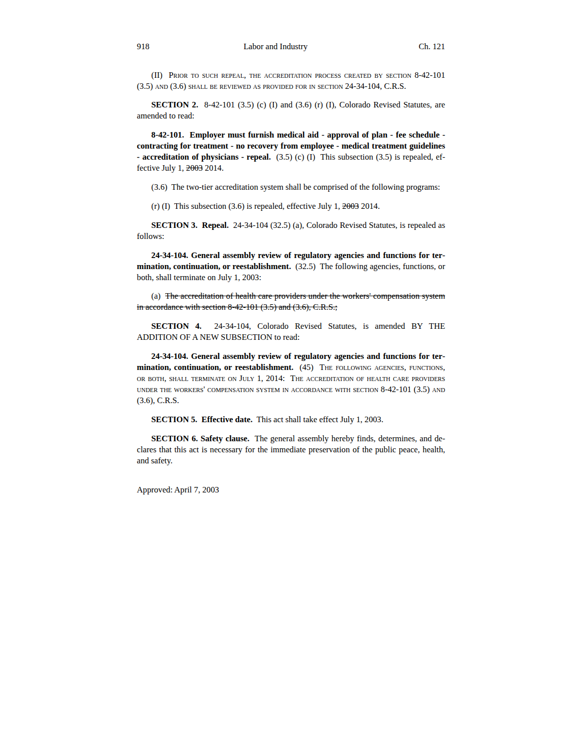918 Labor and Industry Ch. 121
(II) Prior to such repeal, the accreditation process created by section 8-42-101 (3.5) and (3.6) shall be reviewed as provided for in section 24-34-104, C.R.S.
SECTION 2. 8-42-101 (3.5) (c) (I) and (3.6) (r) (I), Colorado Revised Statutes, are amended to read:
8-42-101. Employer must furnish medical aid - approval of plan - fee schedule - contracting for treatment - no recovery from employee - medical treatment guidelines - accreditation of physicians - repeal. (3.5) (c) (I) This subsection (3.5) is repealed, effective July 1, 2003 2014.
(3.6) The two-tier accreditation system shall be comprised of the following programs:
(r) (I) This subsection (3.6) is repealed, effective July 1, 2003 2014.
SECTION 3. Repeal. 24-34-104 (32.5) (a), Colorado Revised Statutes, is repealed as follows:
24-34-104. General assembly review of regulatory agencies and functions for termination, continuation, or reestablishment. (32.5) The following agencies, functions, or both, shall terminate on July 1, 2003:
(a) The accreditation of health care providers under the workers' compensation system in accordance with section 8-42-101 (3.5) and (3.6), C.R.S.;
SECTION 4. 24-34-104, Colorado Revised Statutes, is amended BY THE ADDITION OF A NEW SUBSECTION to read:
24-34-104. General assembly review of regulatory agencies and functions for termination, continuation, or reestablishment. (45) The following agencies, functions, or both, shall terminate on July 1, 2014: The accreditation of health care providers under the workers' compensation system in accordance with section 8-42-101 (3.5) and (3.6), C.R.S.
SECTION 5. Effective date. This act shall take effect July 1, 2003.
SECTION 6. Safety clause. The general assembly hereby finds, determines, and declares that this act is necessary for the immediate preservation of the public peace, health, and safety.
Approved: April 7, 2003